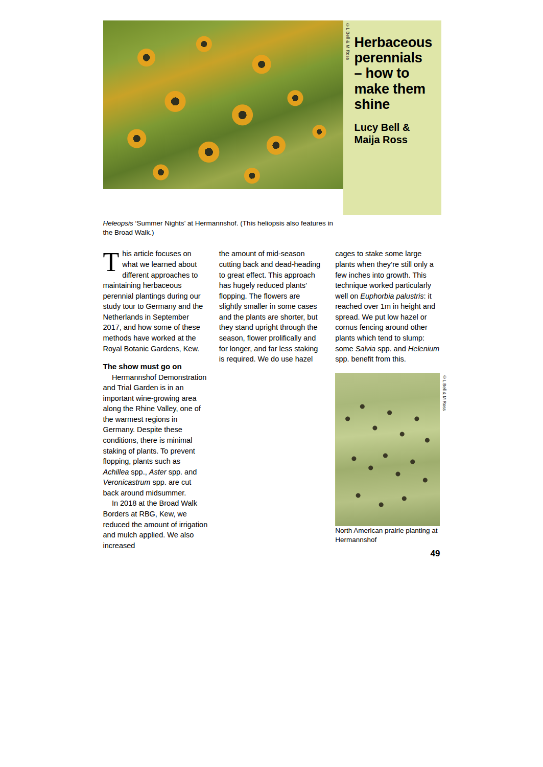©L Bell & M Ross
Herbaceous perennials – how to make them shine
Lucy Bell &
Maija Ross
Heleopsis ‘Summer Nights’ at Hermannshof. (This heliopsis also features in the Broad Walk.)
This article focuses on what we learned about different approaches to maintaining herbaceous perennial plantings during our study tour to Germany and the Netherlands in September 2017, and how some of these methods have worked at the Royal Botanic Gardens, Kew.
The show must go on
Hermannshof Demonstration and Trial Garden is in an important wine-growing area along the Rhine Valley, one of the warmest regions in Germany. Despite these conditions, there is minimal staking of plants. To prevent flopping, plants such as Achillea spp., Aster spp. and Veronicastrum spp. are cut back around midsummer.
In 2018 at the Broad Walk Borders at RBG, Kew, we reduced the amount of irrigation and mulch applied. We also increased
the amount of mid-season cutting back and dead-heading to great effect. This approach has hugely reduced plants’ flopping. The flowers are slightly smaller in some cases and the plants are shorter, but they stand upright through the season, flower prolifically and for longer, and far less staking is required. We do use hazel
cages to stake some large plants when they’re still only a few inches into growth. This technique worked particularly well on Euphorbia palustris: it reached over 1m in height and spread. We put low hazel or cornus fencing around other plants which tend to slump: some Salvia spp. and Helenium spp. benefit from this.
©L Bell & M Ross
North American prairie planting at Hermannshof
49